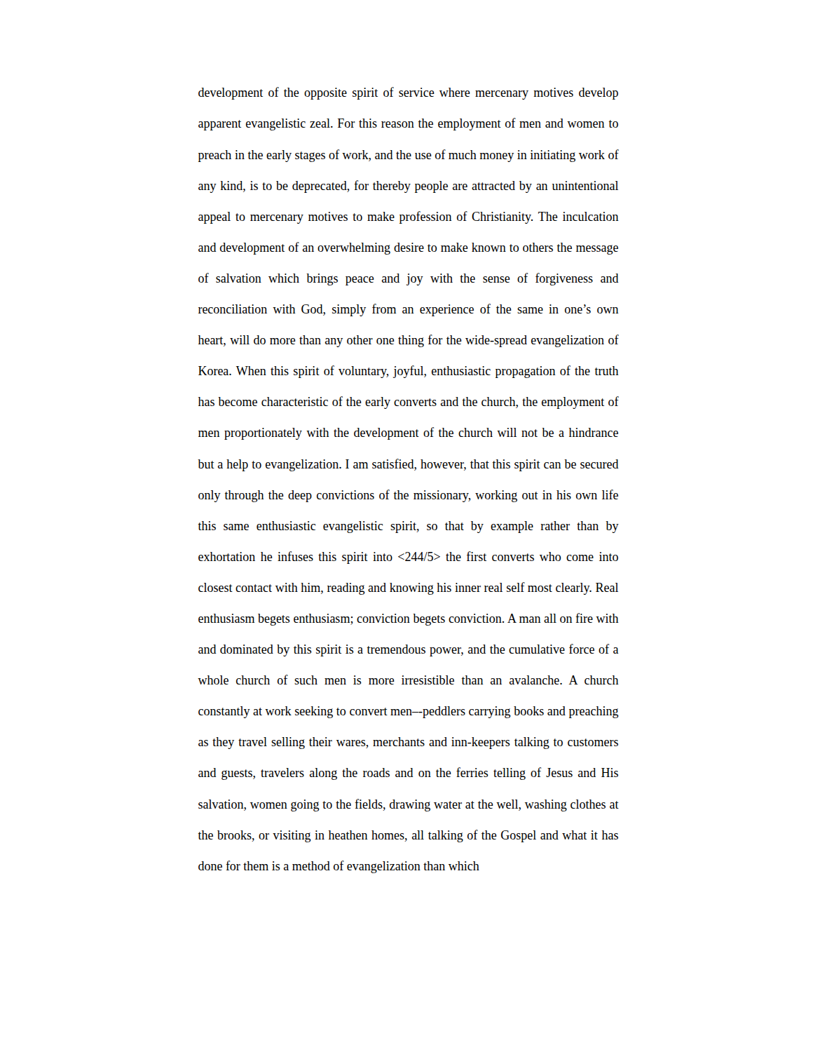development of the opposite spirit of service where mercenary motives develop apparent evangelistic zeal. For this reason the employment of men and women to preach in the early stages of work, and the use of much money in initiating work of any kind, is to be deprecated, for thereby people are attracted by an unintentional appeal to mercenary motives to make profession of Christianity. The inculcation and development of an overwhelming desire to make known to others the message of salvation which brings peace and joy with the sense of forgiveness and reconciliation with God, simply from an experience of the same in one’s own heart, will do more than any other one thing for the wide-spread evangelization of Korea. When this spirit of voluntary, joyful, enthusiastic propagation of the truth has become characteristic of the early converts and the church, the employment of men proportionately with the development of the church will not be a hindrance but a help to evangelization. I am satisfied, however, that this spirit can be secured only through the deep convictions of the missionary, working out in his own life this same enthusiastic evangelistic spirit, so that by example rather than by exhortation he infuses this spirit into <244/5> the first converts who come into closest contact with him, reading and knowing his inner real self most clearly. Real enthusiasm begets enthusiasm; conviction begets conviction. A man all on fire with and dominated by this spirit is a tremendous power, and the cumulative force of a whole church of such men is more irresistible than an avalanche. A church constantly at work seeking to convert men–-peddlers carrying books and preaching as they travel selling their wares, merchants and inn-keepers talking to customers and guests, travelers along the roads and on the ferries telling of Jesus and His salvation, women going to the fields, drawing water at the well, washing clothes at the brooks, or visiting in heathen homes, all talking of the Gospel and what it has done for them is a method of evangelization than which